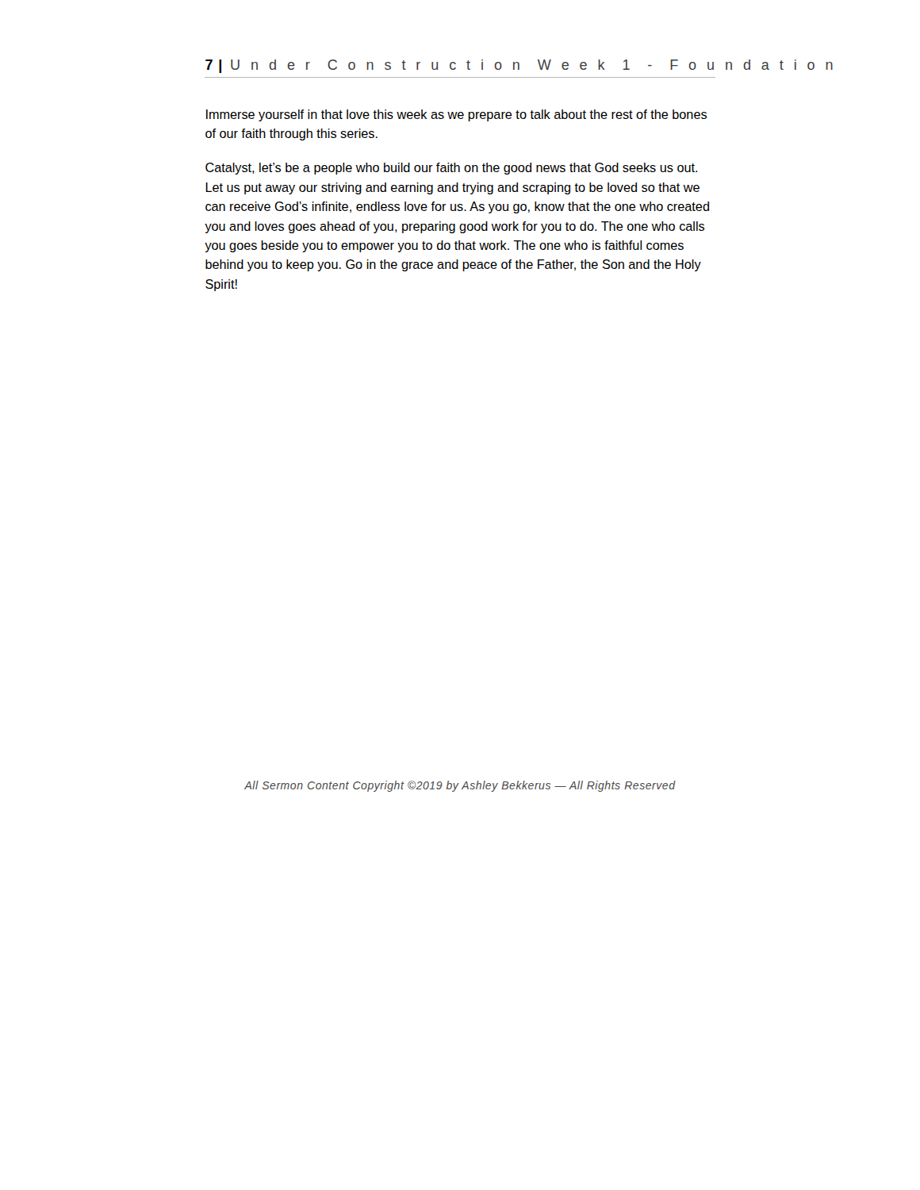7 | U n d e r C o n s t r u c t i o n W e e k 1 - F o u n d a t i o n
Immerse yourself in that love this week as we prepare to talk about the rest of the bones of our faith through this series.
Catalyst, let’s be a people who build our faith on the good news that God seeks us out. Let us put away our striving and earning and trying and scraping to be loved so that we can receive God’s infinite, endless love for us. As you go, know that the one who created you and loves goes ahead of you, preparing good work for you to do. The one who calls you goes beside you to empower you to do that work. The one who is faithful comes behind you to keep you. Go in the grace and peace of the Father, the Son and the Holy Spirit!
All Sermon Content Copyright ©2019 by Ashley Bekkerus — All Rights Reserved